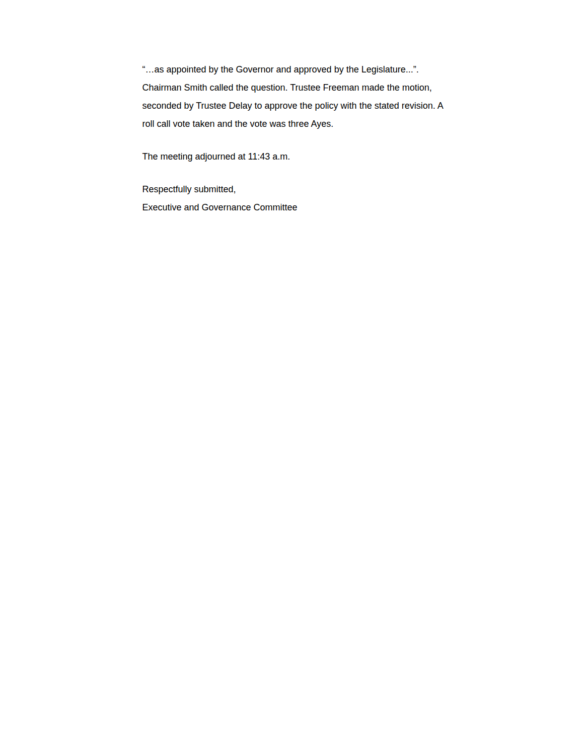“…as appointed by the Governor and approved by the Legislature...”. Chairman Smith called the question. Trustee Freeman made the motion, seconded by Trustee Delay to approve the policy with the stated revision. A roll call vote taken and the vote was three Ayes.
The meeting adjourned at 11:43 a.m.
Respectfully submitted,
Executive and Governance Committee